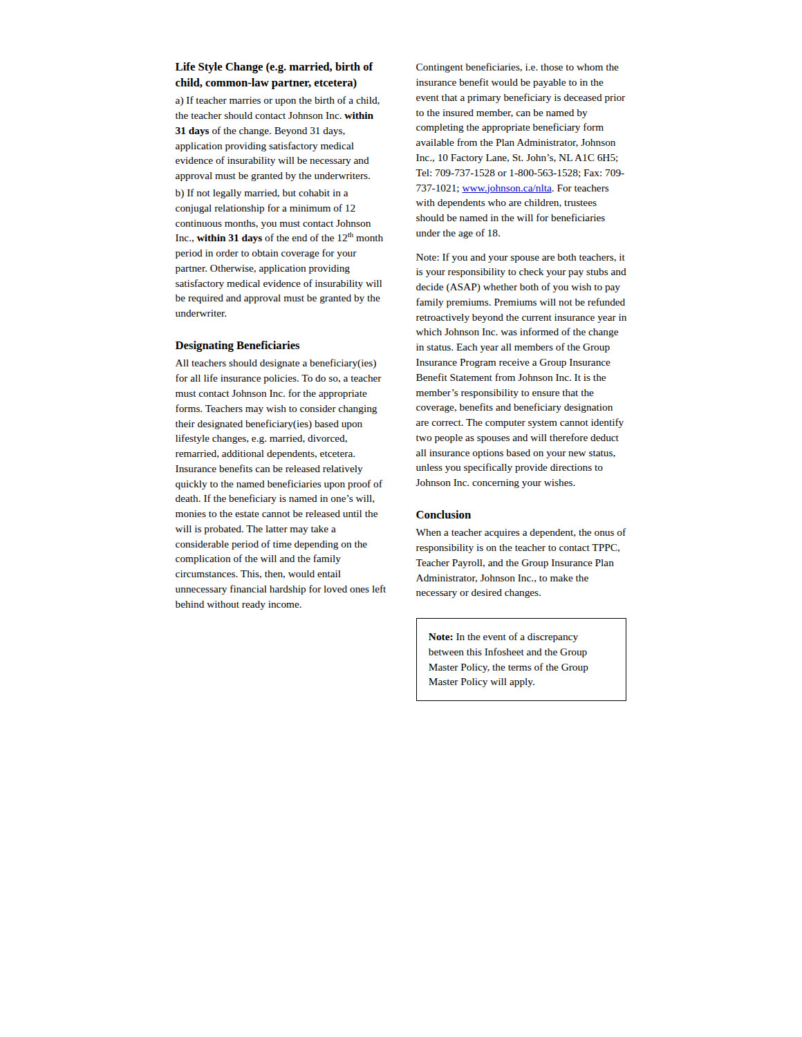Life Style Change (e.g. married, birth of child, common-law partner, etcetera)
a) If teacher marries or upon the birth of a child, the teacher should contact Johnson Inc. within 31 days of the change. Beyond 31 days, application providing satisfactory medical evidence of insurability will be necessary and approval must be granted by the underwriters.
b) If not legally married, but cohabit in a conjugal relationship for a minimum of 12 continuous months, you must contact Johnson Inc., within 31 days of the end of the 12th month period in order to obtain coverage for your partner. Otherwise, application providing satisfactory medical evidence of insurability will be required and approval must be granted by the underwriter.
Designating Beneficiaries
All teachers should designate a beneficiary(ies) for all life insurance policies. To do so, a teacher must contact Johnson Inc. for the appropriate forms. Teachers may wish to consider changing their designated beneficiary(ies) based upon lifestyle changes, e.g. married, divorced, remarried, additional dependents, etcetera. Insurance benefits can be released relatively quickly to the named beneficiaries upon proof of death. If the beneficiary is named in one’s will, monies to the estate cannot be released until the will is probated. The latter may take a considerable period of time depending on the complication of the will and the family circumstances. This, then, would entail unnecessary financial hardship for loved ones left behind without ready income.
Contingent beneficiaries, i.e. those to whom the insurance benefit would be payable to in the event that a primary beneficiary is deceased prior to the insured member, can be named by completing the appropriate beneficiary form available from the Plan Administrator, Johnson Inc., 10 Factory Lane, St. John’s, NL A1C 6H5; Tel: 709-737-1528 or 1-800-563-1528; Fax: 709-737-1021; www.johnson.ca/nlta. For teachers with dependents who are children, trustees should be named in the will for beneficiaries under the age of 18.
Note: If you and your spouse are both teachers, it is your responsibility to check your pay stubs and decide (ASAP) whether both of you wish to pay family premiums. Premiums will not be refunded retroactively beyond the current insurance year in which Johnson Inc. was informed of the change in status. Each year all members of the Group Insurance Program receive a Group Insurance Benefit Statement from Johnson Inc. It is the member’s responsibility to ensure that the coverage, benefits and beneficiary designation are correct. The computer system cannot identify two people as spouses and will therefore deduct all insurance options based on your new status, unless you specifically provide directions to Johnson Inc. concerning your wishes.
Conclusion
When a teacher acquires a dependent, the onus of responsibility is on the teacher to contact TPPC, Teacher Payroll, and the Group Insurance Plan Administrator, Johnson Inc., to make the necessary or desired changes.
Note: In the event of a discrepancy between this Infosheet and the Group Master Policy, the terms of the Group Master Policy will apply.